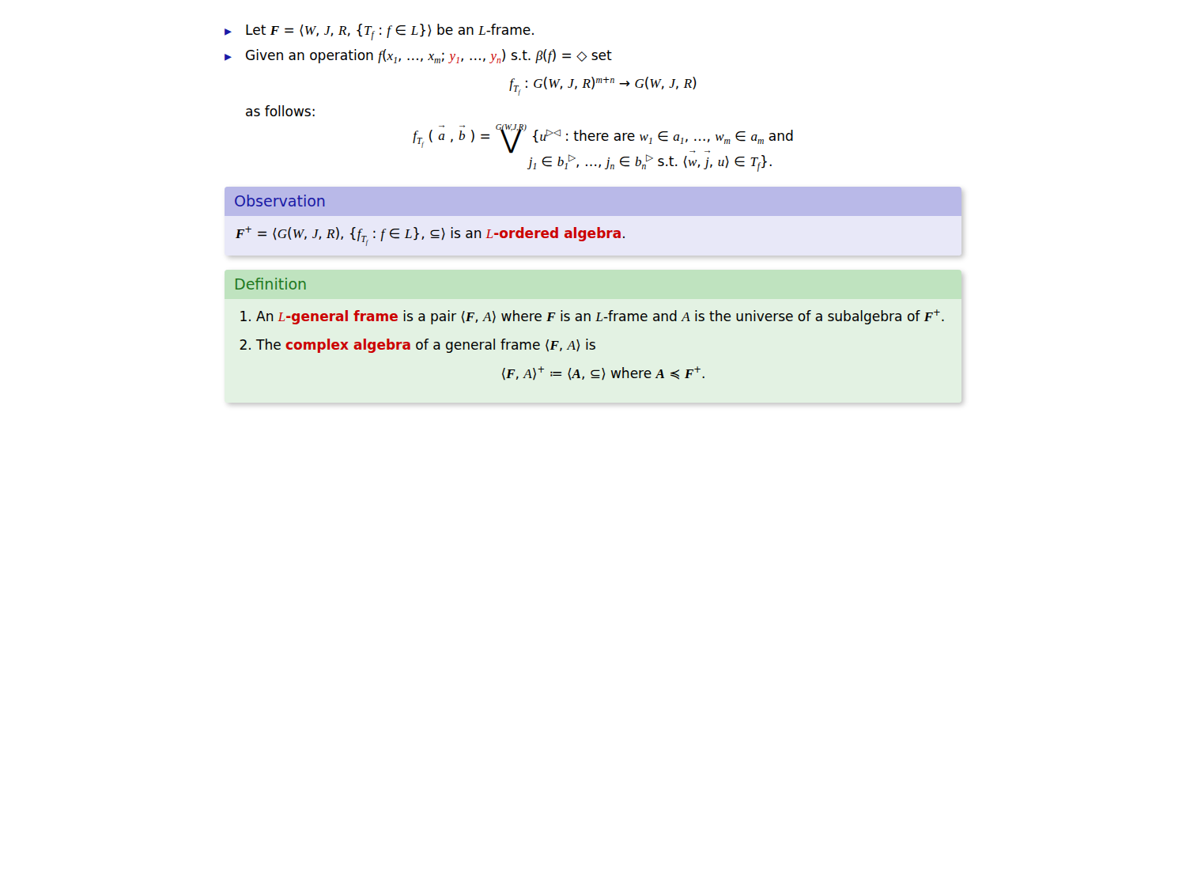Let F = ⟨W, J, R, {Tf : f ∈ L}⟩ be an L-frame.
Given an operation f(x1, …, xm; y1, …, yn) s.t. β(f) = ◇ set
fTf : G(W, J, R)m+n → G(W, J, R)
as follows:
fTf(a, b) = G(W,J,R) ⋁ {u▷◁ : there are w1 ∈ a1, …, wm ∈ am and
j1 ∈ b1▷, …, jn ∈ bn▷ s.t. ⟨w, j, u⟩ ∈ Tf}.
Observation
F+ = ⟨G(W, J, R), {fTf : f ∈ L}, ⊆⟩ is an L-ordered algebra.
Definition
An L-general frame is a pair ⟨F, A⟩ where F is an L-frame and A is the universe of a subalgebra of F+.
The complex algebra of a general frame ⟨F, A⟩ is
⟨F, A⟩+ ≔ ⟨A, ⊆⟩ where A ≼ F+.